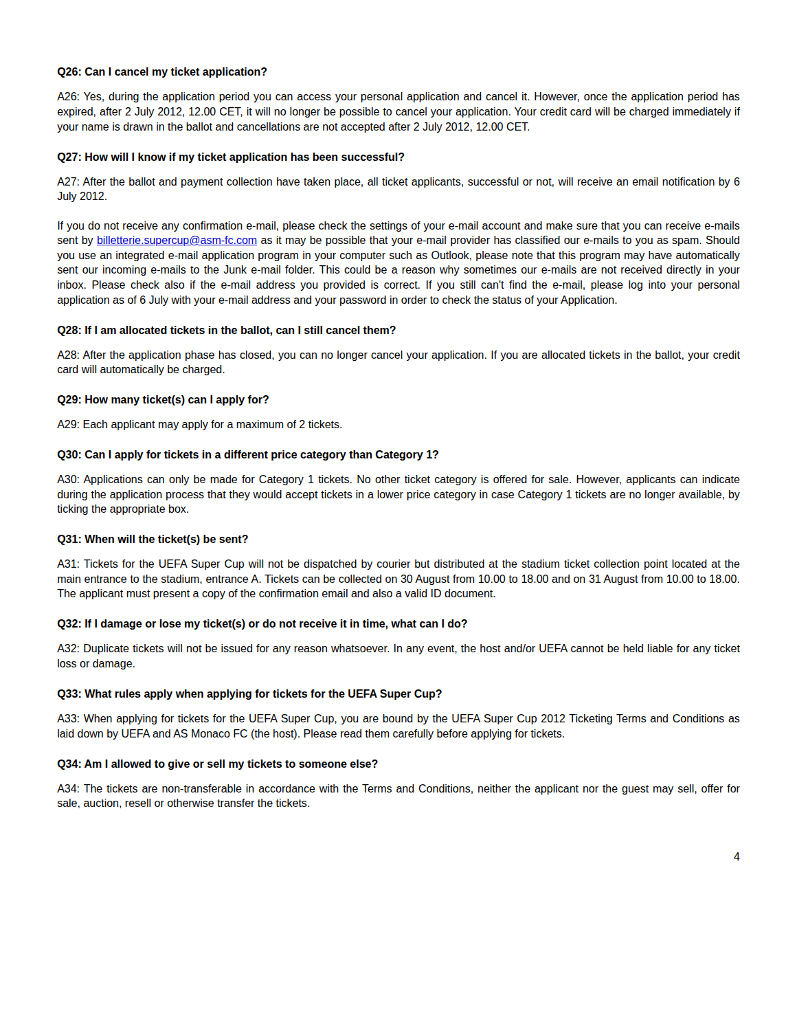Q26: Can I cancel my ticket application?
A26: Yes, during the application period you can access your personal application and cancel it. However, once the application period has expired, after 2 July 2012, 12.00 CET, it will no longer be possible to cancel your application. Your credit card will be charged immediately if your name is drawn in the ballot and cancellations are not accepted after 2 July 2012, 12.00 CET.
Q27: How will I know if my ticket application has been successful?
A27: After the ballot and payment collection have taken place, all ticket applicants, successful or not, will receive an email notification by 6 July 2012.
If you do not receive any confirmation e-mail, please check the settings of your e-mail account and make sure that you can receive e-mails sent by billetterie.supercup@asm-fc.com as it may be possible that your e-mail provider has classified our e-mails to you as spam. Should you use an integrated e-mail application program in your computer such as Outlook, please note that this program may have automatically sent our incoming e-mails to the Junk e-mail folder. This could be a reason why sometimes our e-mails are not received directly in your inbox. Please check also if the e-mail address you provided is correct. If you still can't find the e-mail, please log into your personal application as of 6 July with your e-mail address and your password in order to check the status of your Application.
Q28: If I am allocated tickets in the ballot, can I still cancel them?
A28: After the application phase has closed, you can no longer cancel your application. If you are allocated tickets in the ballot, your credit card will automatically be charged.
Q29: How many ticket(s) can I apply for?
A29: Each applicant may apply for a maximum of 2 tickets.
Q30: Can I apply for tickets in a different price category than Category 1?
A30: Applications can only be made for Category 1 tickets. No other ticket category is offered for sale. However, applicants can indicate during the application process that they would accept tickets in a lower price category in case Category 1 tickets are no longer available, by ticking the appropriate box.
Q31: When will the ticket(s) be sent?
A31: Tickets for the UEFA Super Cup will not be dispatched by courier but distributed at the stadium ticket collection point located at the main entrance to the stadium, entrance A. Tickets can be collected on 30 August from 10.00 to 18.00 and on 31 August from 10.00 to 18.00. The applicant must present a copy of the confirmation email and also a valid ID document.
Q32: If I damage or lose my ticket(s) or do not receive it in time, what can I do?
A32: Duplicate tickets will not be issued for any reason whatsoever. In any event, the host and/or UEFA cannot be held liable for any ticket loss or damage.
Q33: What rules apply when applying for tickets for the UEFA Super Cup?
A33: When applying for tickets for the UEFA Super Cup, you are bound by the UEFA Super Cup 2012 Ticketing Terms and Conditions as laid down by UEFA and AS Monaco FC (the host). Please read them carefully before applying for tickets.
Q34: Am I allowed to give or sell my tickets to someone else?
A34: The tickets are non-transferable in accordance with the Terms and Conditions, neither the applicant nor the guest may sell, offer for sale, auction, resell or otherwise transfer the tickets.
4